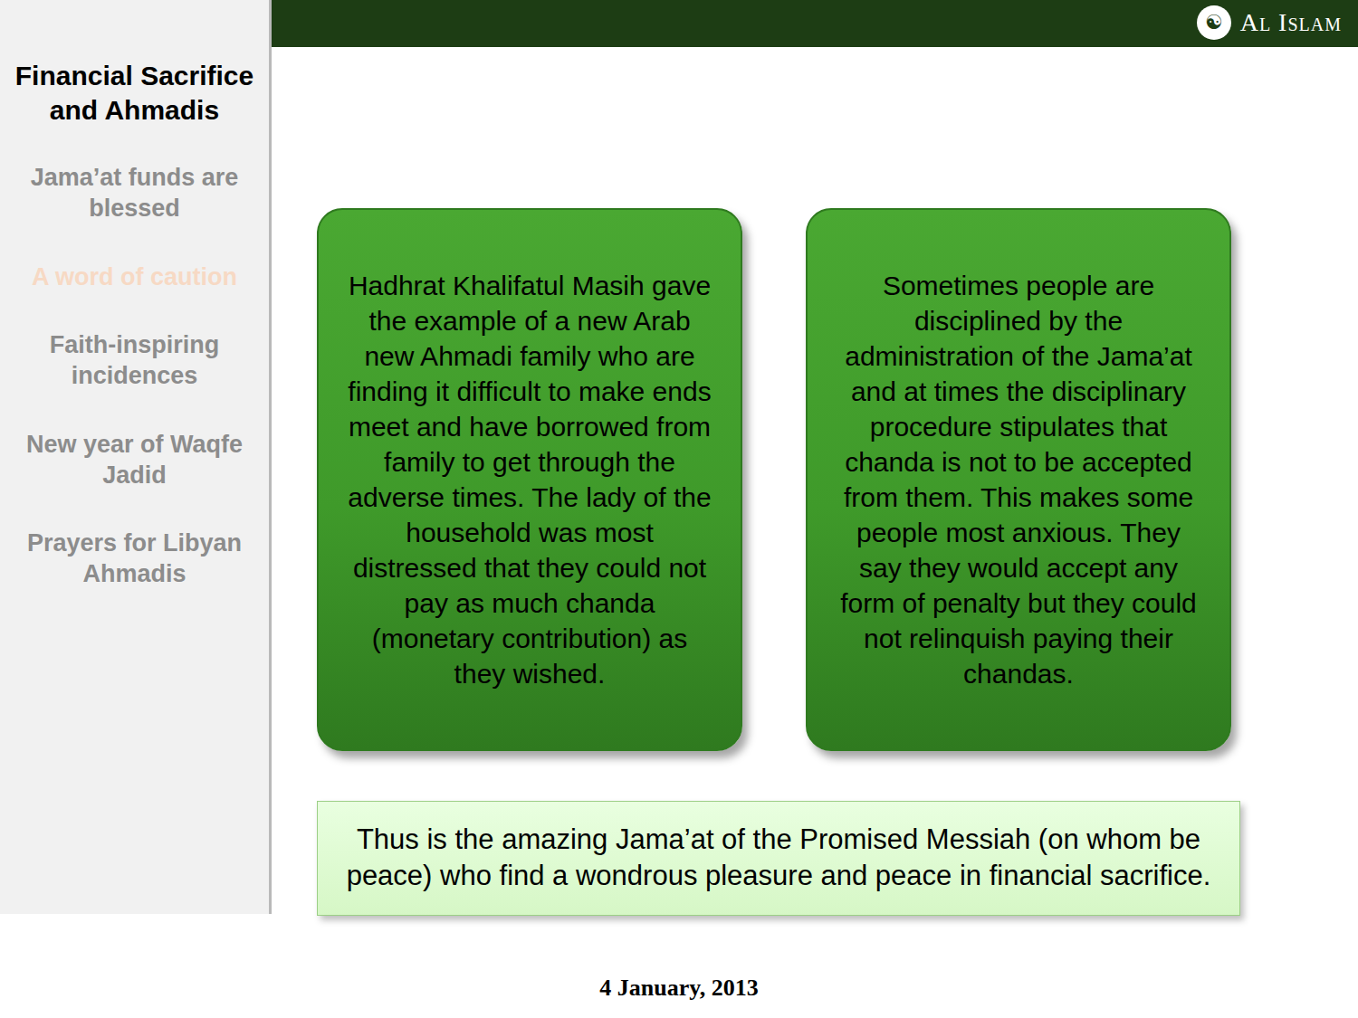☯
AL ISLAM
Financial Sacrifice and Ahmadis
Jama’at funds are blessed
A word of caution
Faith-inspiring incidences
New year of Waqfe Jadid
Prayers for Libyan Ahmadis
Hadhrat Khalifatul Masih gave the example of a new Arab new Ahmadi family who are finding it difficult to make ends meet and have borrowed from family to get through the adverse times. The lady of the household was most distressed that they could not pay as much chanda (monetary contribution) as they wished.
Sometimes people are disciplined by the administration of the Jama’at and at times the disciplinary procedure stipulates that chanda is not to be accepted from them. This makes some people most anxious. They say they would accept any form of penalty but they could not relinquish paying their chandas.
Thus is the amazing Jama’at of the Promised Messiah (on whom be peace) who find a wondrous pleasure and peace in financial sacrifice.
4 January, 2013